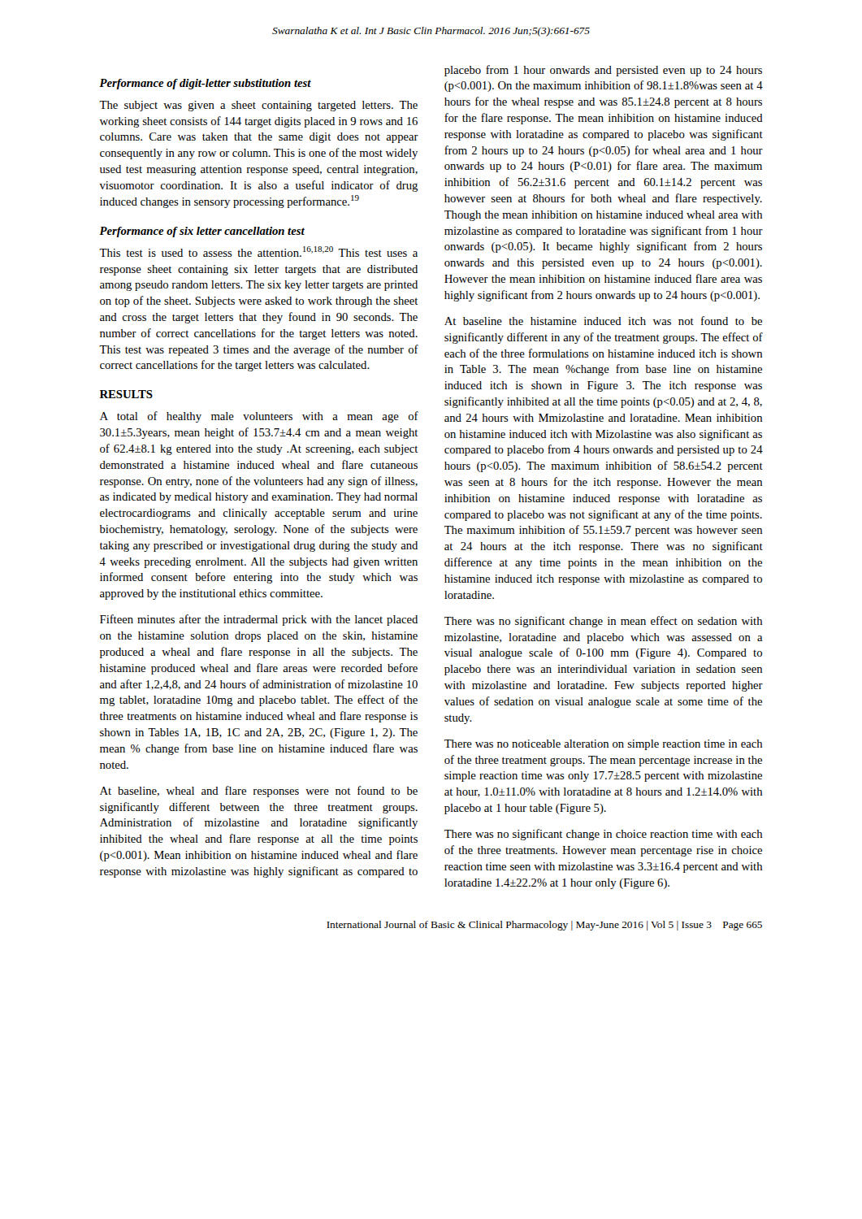Swarnalatha K et al. Int J Basic Clin Pharmacol. 2016 Jun;5(3):661-675
Performance of digit-letter substitution test
The subject was given a sheet containing targeted letters. The working sheet consists of 144 target digits placed in 9 rows and 16 columns. Care was taken that the same digit does not appear consequently in any row or column. This is one of the most widely used test measuring attention response speed, central integration, visuomotor coordination. It is also a useful indicator of drug induced changes in sensory processing performance.19
Performance of six letter cancellation test
This test is used to assess the attention.16,18,20 This test uses a response sheet containing six letter targets that are distributed among pseudo random letters. The six key letter targets are printed on top of the sheet. Subjects were asked to work through the sheet and cross the target letters that they found in 90 seconds. The number of correct cancellations for the target letters was noted. This test was repeated 3 times and the average of the number of correct cancellations for the target letters was calculated.
Results
A total of healthy male volunteers with a mean age of 30.1±5.3years, mean height of 153.7±4.4 cm and a mean weight of 62.4±8.1 kg entered into the study .At screening, each subject demonstrated a histamine induced wheal and flare cutaneous response. On entry, none of the volunteers had any sign of illness, as indicated by medical history and examination. They had normal electrocardiograms and clinically acceptable serum and urine biochemistry, hematology, serology. None of the subjects were taking any prescribed or investigational drug during the study and 4 weeks preceding enrolment. All the subjects had given written informed consent before entering into the study which was approved by the institutional ethics committee.
Fifteen minutes after the intradermal prick with the lancet placed on the histamine solution drops placed on the skin, histamine produced a wheal and flare response in all the subjects. The histamine produced wheal and flare areas were recorded before and after 1,2,4,8, and 24 hours of administration of mizolastine 10 mg tablet, loratadine 10mg and placebo tablet. The effect of the three treatments on histamine induced wheal and flare response is shown in Tables 1A, 1B, 1C and 2A, 2B, 2C, (Figure 1, 2). The mean % change from base line on histamine induced flare was noted.
At baseline, wheal and flare responses were not found to be significantly different between the three treatment groups. Administration of mizolastine and loratadine significantly inhibited the wheal and flare response at all the time points (p<0.001). Mean inhibition on histamine induced wheal and flare response with mizolastine was highly significant as compared to placebo from 1 hour onwards and persisted even up to 24 hours (p<0.001). On the maximum inhibition of 98.1±1.8%was seen at 4 hours for the wheal respse and was 85.1±24.8 percent at 8 hours for the flare response. The mean inhibition on histamine induced response with loratadine as compared to placebo was significant from 2 hours up to 24 hours (p<0.05) for wheal area and 1 hour onwards up to 24 hours (P<0.01) for flare area. The maximum inhibition of 56.2±31.6 percent and 60.1±14.2 percent was however seen at 8hours for both wheal and flare respectively. Though the mean inhibition on histamine induced wheal area with mizolastine as compared to loratadine was significant from 1 hour onwards (p<0.05). It became highly significant from 2 hours onwards and this persisted even up to 24 hours (p<0.001). However the mean inhibition on histamine induced flare area was highly significant from 2 hours onwards up to 24 hours (p<0.001).
At baseline the histamine induced itch was not found to be significantly different in any of the treatment groups. The effect of each of the three formulations on histamine induced itch is shown in Table 3. The mean %change from base line on histamine induced itch is shown in Figure 3. The itch response was significantly inhibited at all the time points (p<0.05) and at 2, 4, 8, and 24 hours with Mmizolastine and loratadine. Mean inhibition on histamine induced itch with Mizolastine was also significant as compared to placebo from 4 hours onwards and persisted up to 24 hours (p<0.05). The maximum inhibition of 58.6±54.2 percent was seen at 8 hours for the itch response. However the mean inhibition on histamine induced response with loratadine as compared to placebo was not significant at any of the time points. The maximum inhibition of 55.1±59.7 percent was however seen at 24 hours at the itch response. There was no significant difference at any time points in the mean inhibition on the histamine induced itch response with mizolastine as compared to loratadine.
There was no significant change in mean effect on sedation with mizolastine, loratadine and placebo which was assessed on a visual analogue scale of 0-100 mm (Figure 4). Compared to placebo there was an interindividual variation in sedation seen with mizolastine and loratadine. Few subjects reported higher values of sedation on visual analogue scale at some time of the study.
There was no noticeable alteration on simple reaction time in each of the three treatment groups. The mean percentage increase in the simple reaction time was only 17.7±28.5 percent with mizolastine at hour, 1.0±11.0% with loratadine at 8 hours and 1.2±14.0% with placebo at 1 hour table (Figure 5).
There was no significant change in choice reaction time with each of the three treatments. However mean percentage rise in choice reaction time seen with mizolastine was 3.3±16.4 percent and with loratadine 1.4±22.2% at 1 hour only (Figure 6).
International Journal of Basic & Clinical Pharmacology | May-June 2016 | Vol 5 | Issue 3 Page 665